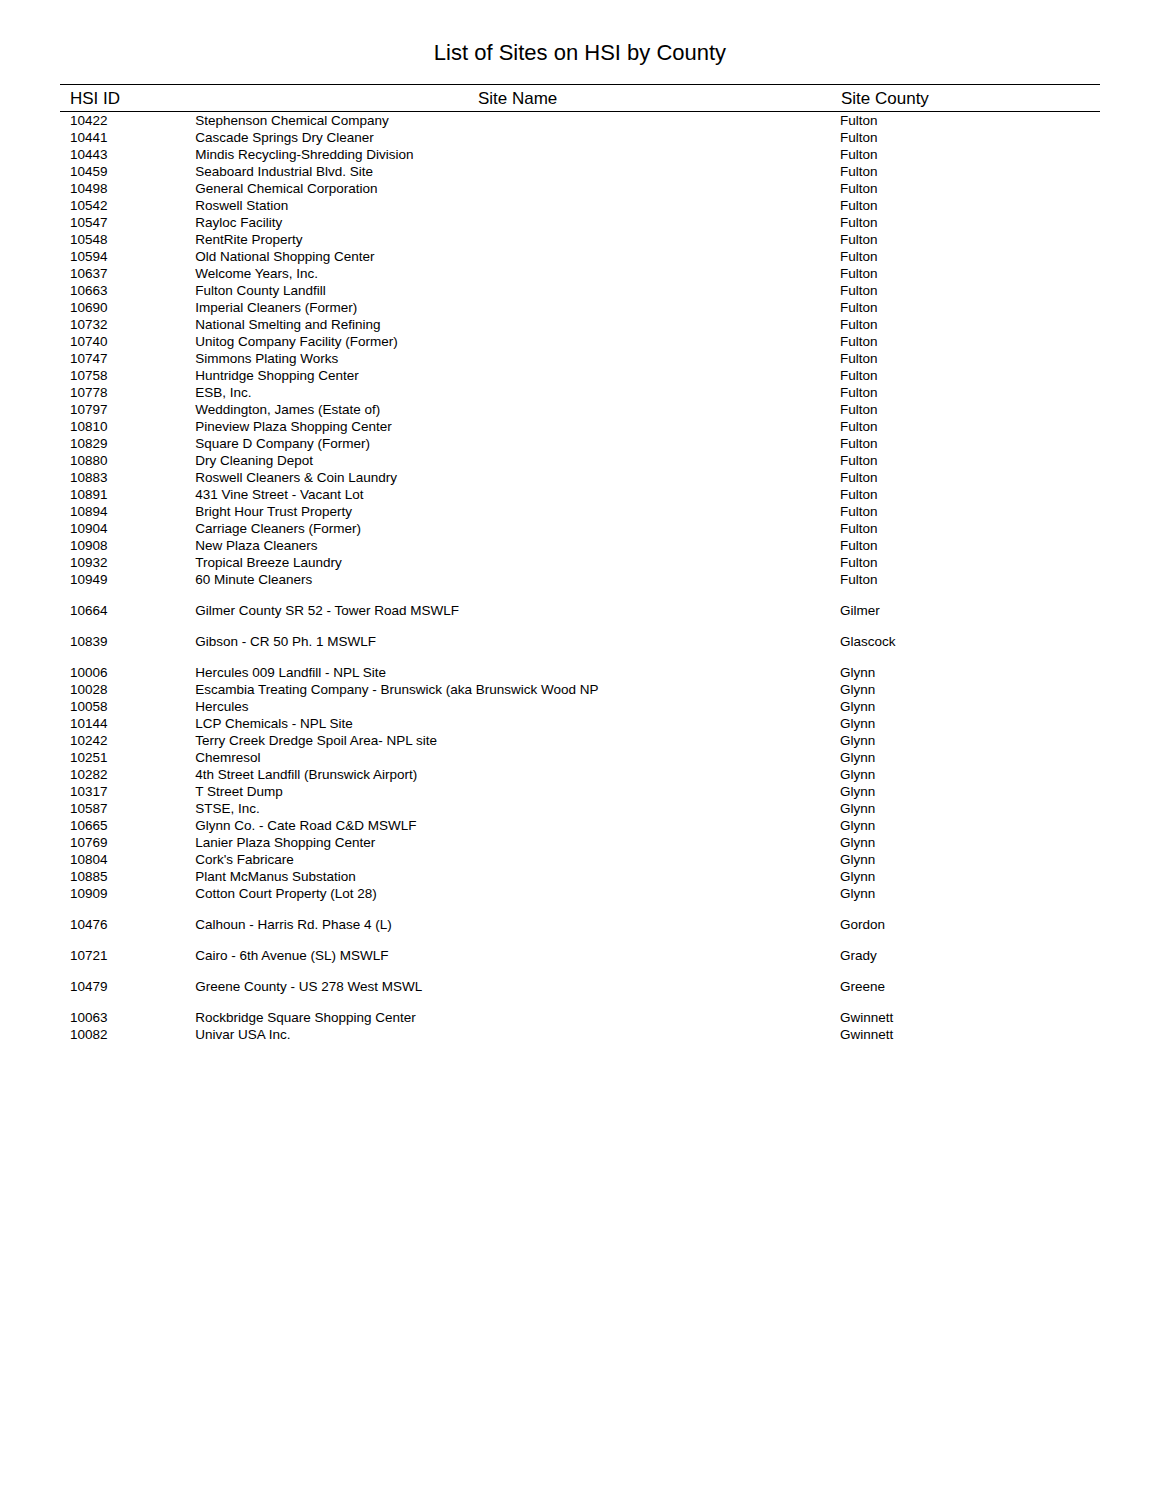List of Sites on HSI by County
| HSI ID | Site Name | Site County |
| --- | --- | --- |
| 10422 | Stephenson Chemical Company | Fulton |
| 10441 | Cascade Springs Dry Cleaner | Fulton |
| 10443 | Mindis Recycling-Shredding Division | Fulton |
| 10459 | Seaboard Industrial Blvd. Site | Fulton |
| 10498 | General Chemical Corporation | Fulton |
| 10542 | Roswell Station | Fulton |
| 10547 | Rayloc Facility | Fulton |
| 10548 | RentRite Property | Fulton |
| 10594 | Old National Shopping Center | Fulton |
| 10637 | Welcome Years, Inc. | Fulton |
| 10663 | Fulton County Landfill | Fulton |
| 10690 | Imperial Cleaners (Former) | Fulton |
| 10732 | National Smelting and Refining | Fulton |
| 10740 | Unitog Company Facility (Former) | Fulton |
| 10747 | Simmons Plating Works | Fulton |
| 10758 | Huntridge Shopping Center | Fulton |
| 10778 | ESB, Inc. | Fulton |
| 10797 | Weddington, James (Estate of) | Fulton |
| 10810 | Pineview Plaza Shopping Center | Fulton |
| 10829 | Square D Company (Former) | Fulton |
| 10880 | Dry Cleaning Depot | Fulton |
| 10883 | Roswell Cleaners & Coin Laundry | Fulton |
| 10891 | 431 Vine Street - Vacant Lot | Fulton |
| 10894 | Bright Hour Trust Property | Fulton |
| 10904 | Carriage Cleaners (Former) | Fulton |
| 10908 | New Plaza Cleaners | Fulton |
| 10932 | Tropical Breeze Laundry | Fulton |
| 10949 | 60 Minute Cleaners | Fulton |
| 10664 | Gilmer County SR 52 - Tower Road MSWLF | Gilmer |
| 10839 | Gibson - CR 50 Ph. 1 MSWLF | Glascock |
| 10006 | Hercules 009 Landfill - NPL Site | Glynn |
| 10028 | Escambia Treating Company - Brunswick (aka Brunswick Wood NP | Glynn |
| 10058 | Hercules | Glynn |
| 10144 | LCP Chemicals - NPL Site | Glynn |
| 10242 | Terry Creek Dredge Spoil Area- NPL site | Glynn |
| 10251 | Chemresol | Glynn |
| 10282 | 4th Street Landfill (Brunswick Airport) | Glynn |
| 10317 | T Street Dump | Glynn |
| 10587 | STSE, Inc. | Glynn |
| 10665 | Glynn Co. - Cate Road C&D MSWLF | Glynn |
| 10769 | Lanier Plaza Shopping Center | Glynn |
| 10804 | Cork's Fabricare | Glynn |
| 10885 | Plant McManus Substation | Glynn |
| 10909 | Cotton Court Property (Lot 28) | Glynn |
| 10476 | Calhoun - Harris Rd. Phase 4 (L) | Gordon |
| 10721 | Cairo - 6th Avenue (SL) MSWLF | Grady |
| 10479 | Greene County - US 278 West MSWL | Greene |
| 10063 | Rockbridge Square Shopping Center | Gwinnett |
| 10082 | Univar USA Inc. | Gwinnett |